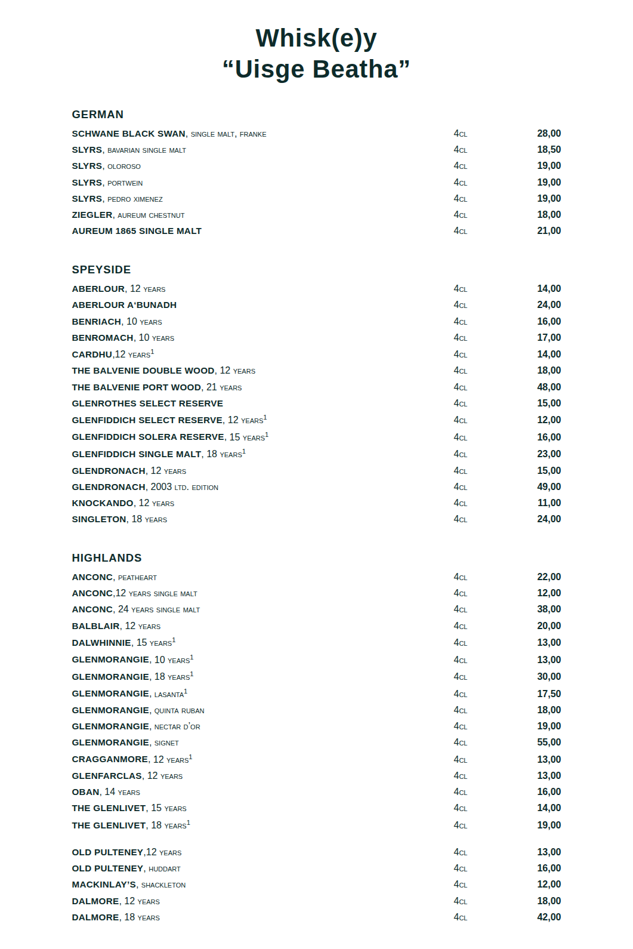Whisk(e)y“Uisge Beatha”
German
| Schwane Black Swan , Single Malt, Franke | 4cl | 28,00 |
| Slyrs , Bavarian Single Malt | 4cl | 18,50 |
| Slyrs , Oloroso | 4cl | 19,00 |
| Slyrs , Portwein | 4cl | 19,00 |
| Slyrs , Pedro Ximenez | 4cl | 19,00 |
| Ziegler , Aureum Chestnut | 4cl | 18,00 |
| Aureum 1865 Single Malt | 4cl | 21,00 |
Speyside
| Aberlour , 12 years | 4cl | 14,00 |
| Aberlour a‘bunadh | 4cl | 24,00 |
| Benriach , 10 years | 4cl | 16,00 |
| Benromach , 10 years | 4cl | 17,00 |
| Cardhu , 12 years 1 | 4cl | 14,00 |
| The Balvenie Double Wood , 12 years | 4cl | 18,00 |
| The Balvenie Port Wood , 21 years | 4cl | 48,00 |
| Glenrothes Select Reserve | 4cl | 15,00 |
| Glenfiddich Select Reserve , 12 years 1 | 4cl | 12,00 |
| Glenfiddich Solera Reserve , 15 years 1 | 4cl | 16,00 |
| Glenfiddich Single Malt , 18 years 1 | 4cl | 23,00 |
| Glendronach , 12 years | 4cl | 15,00 |
| Glendronach , 2003 Ltd. Edition | 4cl | 49,00 |
| Knockando , 12 years | 4cl | 11,00 |
| Singleton , 18 years | 4cl | 24,00 |
Highlands
| anConc , Peatheart | 4cl | 22,00 |
| anConc , 12 years Single Malt | 4cl | 12,00 |
| anConc , 24 years Single Malt | 4cl | 38,00 |
| Balblair , 12 years | 4cl | 20,00 |
| Dalwhinnie , 15 years 1 | 4cl | 13,00 |
| Glenmorangie , 10 years 1 | 4cl | 13,00 |
| Glenmorangie , 18 years 1 | 4cl | 30,00 |
| Glenmorangie , Lasanta 1 | 4cl | 17,50 |
| Glenmorangie , Quinta Ruban | 4cl | 18,00 |
| Glenmorangie , Nectar d’Or | 4cl | 19,00 |
| Glenmorangie , Signet | 4cl | 55,00 |
| Cragganmore , 12 years 1 | 4cl | 13,00 |
| Glenfarclas , 12 years | 4cl | 13,00 |
| Oban , 14 years | 4cl | 16,00 |
| The Glenlivet , 15 years | 4cl | 14,00 |
| The Glenlivet , 18 years 1 | 4cl | 19,00 |
| Old Pulteney , 12 years | 4cl | 13,00 |
| Old Pulteney , Huddart | 4cl | 16,00 |
| Mackinlay’s , Shackleton | 4cl | 12,00 |
| Dalmore , 12 years | 4cl | 18,00 |
| Dalmore , 18 years | 4cl | 42,00 |